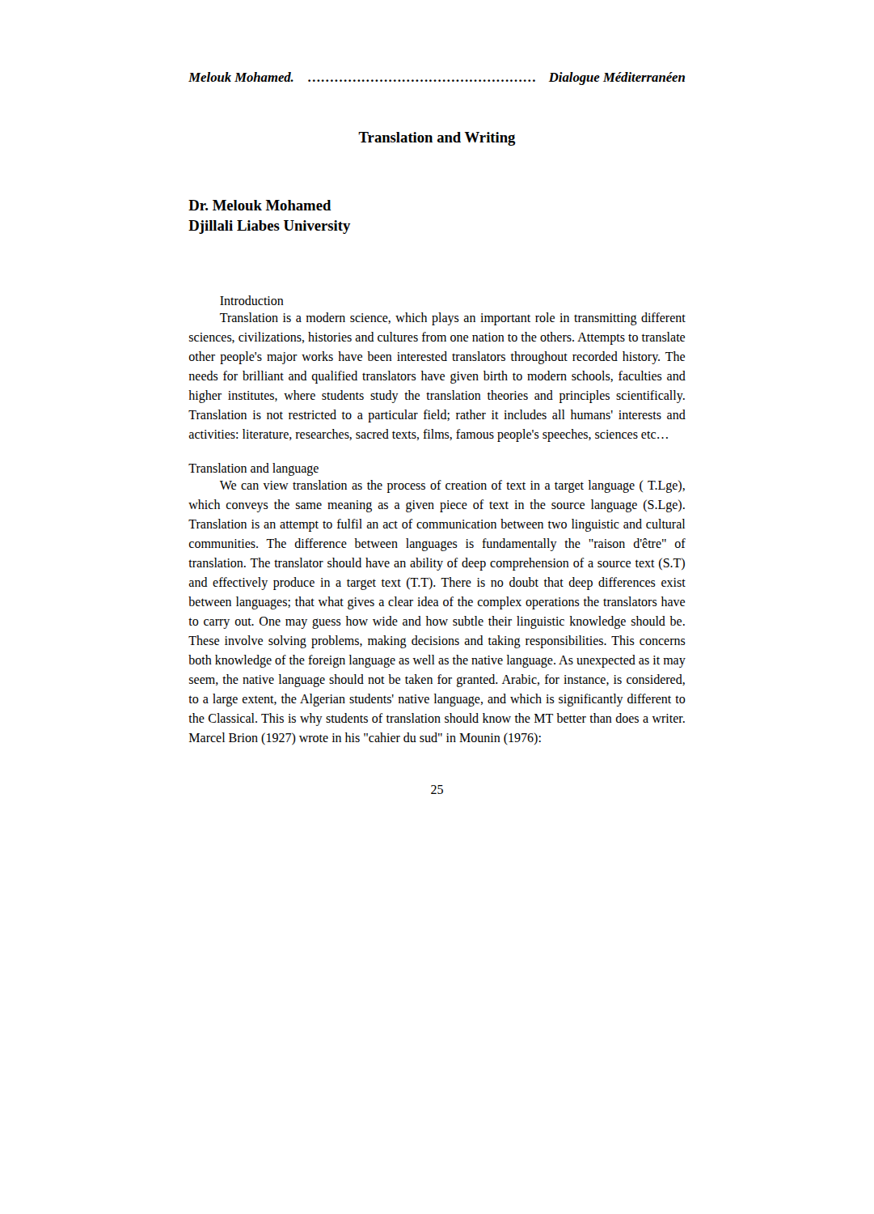Melouk Mohamed. …………………………………………… Dialogue Méditerranéen
Translation and Writing
Dr. Melouk Mohamed
Djillali Liabes University
Introduction
Translation is a modern science, which plays an important role in transmitting different sciences, civilizations, histories and cultures from one nation to the others. Attempts to translate other people's major works have been interested translators throughout recorded history. The needs for brilliant and qualified translators have given birth to modern schools, faculties and higher institutes, where students study the translation theories and principles scientifically. Translation is not restricted to a particular field; rather it includes all humans' interests and activities: literature, researches, sacred texts, films, famous people's speeches, sciences etc…
Translation and language
We can view translation as the process of creation of text in a target language ( T.Lge), which conveys the same meaning as a given piece of text in the source language (S.Lge). Translation is an attempt to fulfil an act of communication between two linguistic and cultural communities. The difference between languages is fundamentally the "raison d'être" of translation. The translator should have an ability of deep comprehension of a source text (S.T) and effectively produce in a target text (T.T). There is no doubt that deep differences exist between languages; that what gives a clear idea of the complex operations the translators have to carry out. One may guess how wide and how subtle their linguistic knowledge should be. These involve solving problems, making decisions and taking responsibilities. This concerns both knowledge of the foreign language as well as the native language. As unexpected as it may seem, the native language should not be taken for granted. Arabic, for instance, is considered, to a large extent, the Algerian students' native language, and which is significantly different to the Classical. This is why students of translation should know the MT better than does a writer. Marcel Brion (1927) wrote in his "cahier du sud" in Mounin (1976):
25